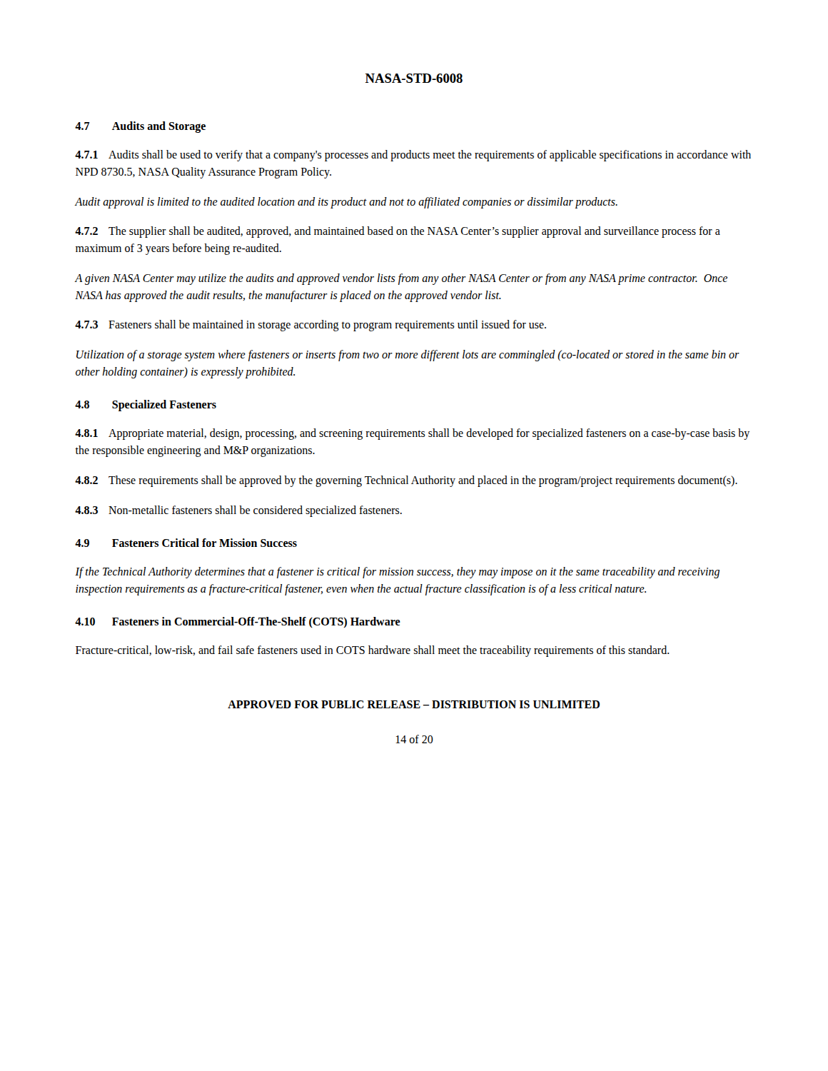NASA-STD-6008
4.7 Audits and Storage
4.7.1 Audits shall be used to verify that a company's processes and products meet the requirements of applicable specifications in accordance with NPD 8730.5, NASA Quality Assurance Program Policy.
Audit approval is limited to the audited location and its product and not to affiliated companies or dissimilar products.
4.7.2 The supplier shall be audited, approved, and maintained based on the NASA Center’s supplier approval and surveillance process for a maximum of 3 years before being re-audited.
A given NASA Center may utilize the audits and approved vendor lists from any other NASA Center or from any NASA prime contractor. Once NASA has approved the audit results, the manufacturer is placed on the approved vendor list.
4.7.3 Fasteners shall be maintained in storage according to program requirements until issued for use.
Utilization of a storage system where fasteners or inserts from two or more different lots are commingled (co-located or stored in the same bin or other holding container) is expressly prohibited.
4.8 Specialized Fasteners
4.8.1 Appropriate material, design, processing, and screening requirements shall be developed for specialized fasteners on a case-by-case basis by the responsible engineering and M&P organizations.
4.8.2 These requirements shall be approved by the governing Technical Authority and placed in the program/project requirements document(s).
4.8.3 Non-metallic fasteners shall be considered specialized fasteners.
4.9 Fasteners Critical for Mission Success
If the Technical Authority determines that a fastener is critical for mission success, they may impose on it the same traceability and receiving inspection requirements as a fracture-critical fastener, even when the actual fracture classification is of a less critical nature.
4.10 Fasteners in Commercial-Off-The-Shelf (COTS) Hardware
Fracture-critical, low-risk, and fail safe fasteners used in COTS hardware shall meet the traceability requirements of this standard.
APPROVED FOR PUBLIC RELEASE – DISTRIBUTION IS UNLIMITED
14 of 20